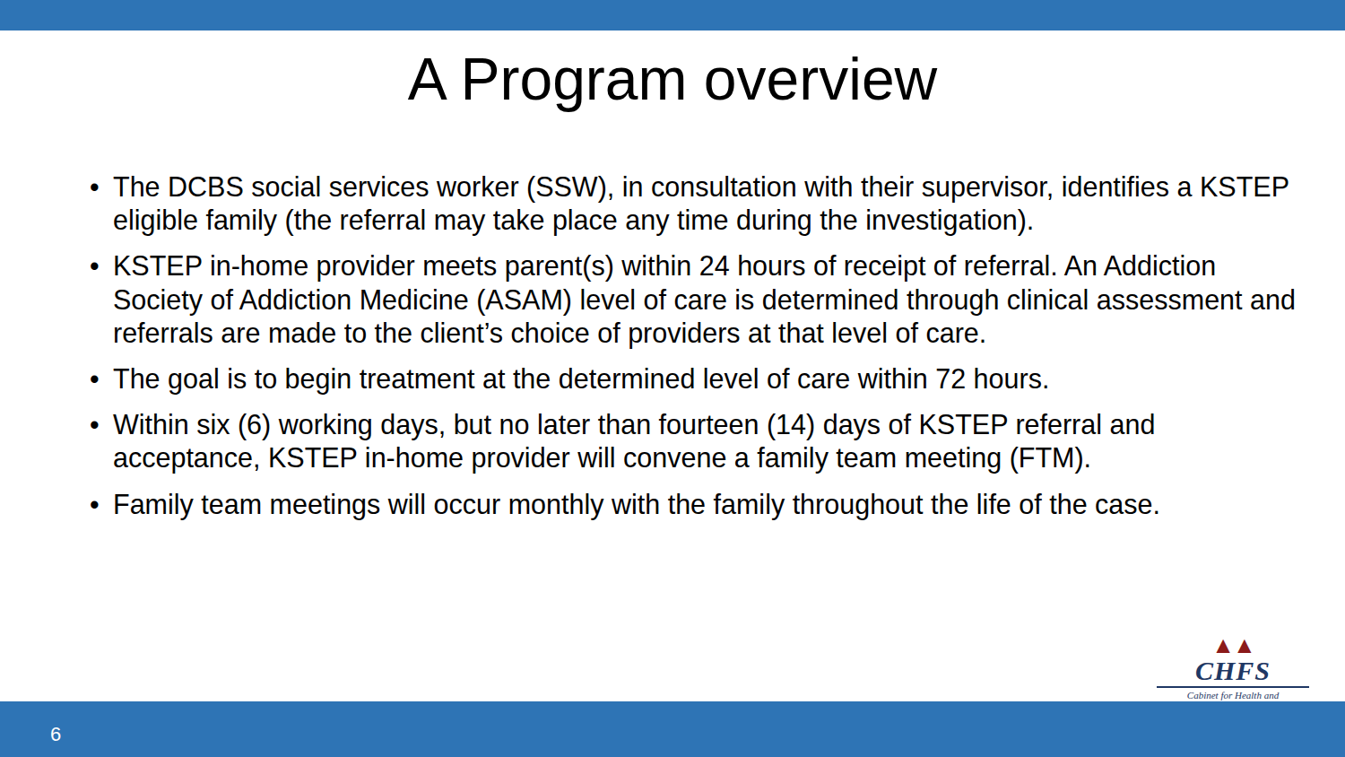A Program overview
The DCBS social services worker (SSW), in consultation with their supervisor, identifies a KSTEP eligible family (the referral may take place any time during the investigation).
KSTEP in-home provider meets parent(s) within 24 hours of receipt of referral. An Addiction Society of Addiction Medicine (ASAM) level of care is determined through clinical assessment and referrals are made to the client’s choice of providers at that level of care.
The goal is to begin treatment at the determined level of care within 72 hours.
Within six (6) working days, but no later than fourteen (14) days of KSTEP referral and acceptance, KSTEP in-home provider will convene a family team meeting (FTM).
Family team meetings will occur monthly with the family throughout the life of the case.
▲▲
CHFS
Cabinet for Health and
Family Services
6